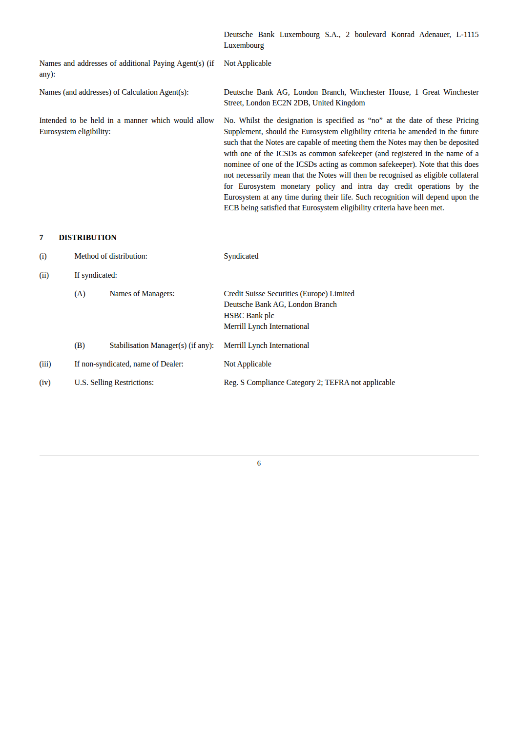Deutsche Bank Luxembourg S.A., 2 boulevard Konrad Adenauer, L-1115 Luxembourg
| Names and addresses of additional Paying Agent(s) (if any): | Not Applicable |
| Names (and addresses) of Calculation Agent(s): | Deutsche Bank AG, London Branch, Winchester House, 1 Great Winchester Street, London EC2N 2DB, United Kingdom |
| Intended to be held in a manner which would allow Eurosystem eligibility: | No. Whilst the designation is specified as “no” at the date of these Pricing Supplement, should the Eurosystem eligibility criteria be amended in the future such that the Notes are capable of meeting them the Notes may then be deposited with one of the ICSDs as common safekeeper (and registered in the name of a nominee of one of the ICSDs acting as common safekeeper). Note that this does not necessarily mean that the Notes will then be recognised as eligible collateral for Eurosystem monetary policy and intra day credit operations by the Eurosystem at any time during their life. Such recognition will depend upon the ECB being satisfied that Eurosystem eligibility criteria have been met. |
7 DISTRIBUTION
| (i) | Method of distribution: | Syndicated |
| (ii) | If syndicated: | |
| | (A) | Names of Managers: | Credit Suisse Securities (Europe) Limited Deutsche Bank AG, London Branch HSBC Bank plc Merrill Lynch International |
| | (B) | Stabilisation Manager(s) (if any): | Merrill Lynch International |
| (iii) | If non-syndicated, name of Dealer: | Not Applicable |
| (iv) | U.S. Selling Restrictions: | Reg. S Compliance Category 2; TEFRA not applicable |
6